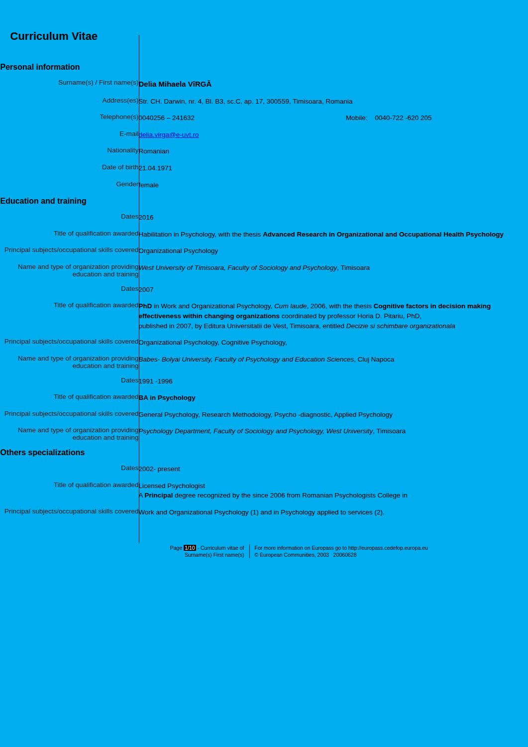Curriculum Vitae
| Personal information | |
| Surname(s) / First name(s) | Delia Mihaela VîRGĂ |
| Address(es) | Str. CH. Darwin, nr. 4, Bl. B3, sc.C, ap. 17, 300559, Timisoara, Romania |
| Telephone(s) | 0040256 – 241632 Mobile: 0040-722 -620 205 |
| E-mail | delia.virga@e-uvt.ro |
| Nationality | Romanian |
| Date of birth | 21.04.1971 |
| Gender | female |
| Education and training | |
| Dates | 2016 |
| Title of qualification awarded | Habilitation in Psychology, with the thesis Advanced Research in Organizational and Occupational Health Psychology |
| Principal subjects/occupational skills covered | Organizational Psychology |
| Name and type of organization providing education and training | West University of Timisoara, Faculty of Sociology and Psychology , Timisoara |
| Dates | 2007 |
| Title of qualification awarded | PhD in Work and Organizational Psychology, Cum laude , 2006, with the thesis Cognitive factors in decision making effectiveness within changing organizations coordinated by professor Horia D. Pitariu, PhD, published in 2007, by Editura Universitatii de Vest, Timisoara, entitled Decizie si schimbare organizationala |
| Principal subjects/occupational skills covered | Organizational Psychology, Cognitive Psychology, |
| Name and type of organization providing education and training | Babes- Bolyai University, Faculty of Psychology and Education Sciences , Cluj Napoca |
| Dates | 1991 -1996 |
| Title of qualification awarded | BA in Psychology |
| Principal subjects/occupational skills covered | General Psychology, Research Methodology, Psycho -diagnostic, Applied Psychology |
| Name and type of organization providing education and training | Psychology Department, Faculty of Sociology and Psychology, West University , Timisoara |
| Others specializations | |
| Dates | 2002- present |
| Title of qualification awarded | Licensed Psychologist A Principal degree recognized by the since 2006 from Romanian Psychologists College in |
| Principal subjects/occupational skills covered | Work and Organizational Psychology (1) and in Psychology applied to services (2). |
Page 1/10 - Curriculum vitae of
Surname(s) First name(s)
For more information on Europass go to http://europass.cedefop.europa.eu
© European Communities, 2003 20060628